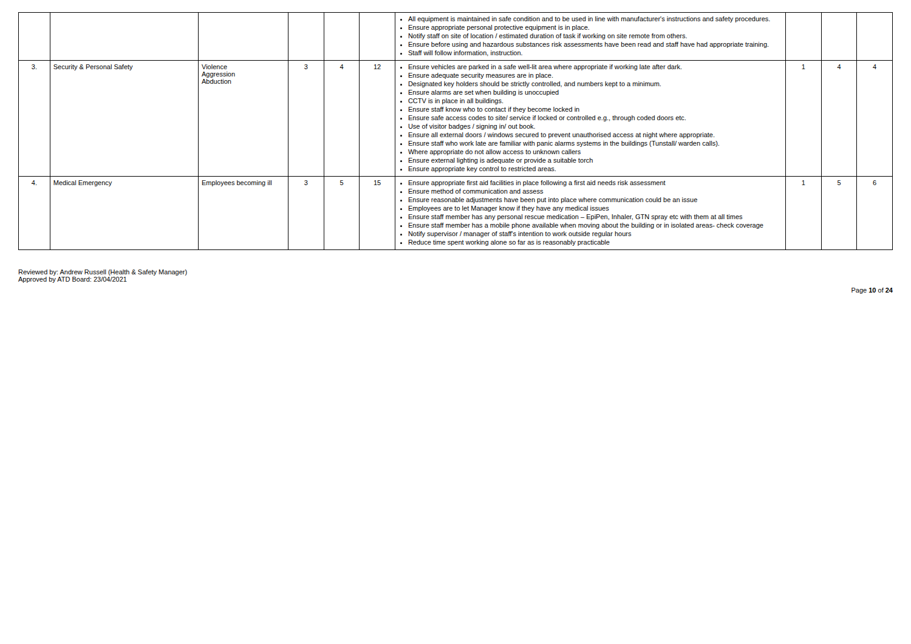| | | | | | | All equipment is maintained in safe condition and to be used in line with manufacturer's instructions and safety procedures. Ensure appropriate personal protective equipment is in place. Notify staff on site of location / estimated duration of task if working on site remote from others. Ensure before using and hazardous substances risk assessments have been read and staff have had appropriate training. Staff will follow information, instruction. | | | |
| 3. | Security & Personal Safety | Violence Aggression Abduction | 3 | 4 | 12 | Ensure vehicles are parked in a safe well-lit area where appropriate if working late after dark. Ensure adequate security measures are in place. Designated key holders should be strictly controlled, and numbers kept to a minimum. Ensure alarms are set when building is unoccupied CCTV is in place in all buildings. Ensure staff know who to contact if they become locked in Ensure safe access codes to site/ service if locked or controlled e.g., through coded doors etc. Use of visitor badges / signing in/ out book. Ensure all external doors / windows secured to prevent unauthorised access at night where appropriate. Ensure staff who work late are familiar with panic alarms systems in the buildings (Tunstall/ warden calls). Where appropriate do not allow access to unknown callers Ensure external lighting is adequate or provide a suitable torch Ensure appropriate key control to restricted areas. | 1 | 4 | 4 |
| 4. | Medical Emergency | Employees becoming ill | 3 | 5 | 15 | Ensure appropriate first aid facilities in place following a first aid needs risk assessment Ensure method of communication and assess Ensure reasonable adjustments have been put into place where communication could be an issue Employees are to let Manager know if they have any medical issues Ensure staff member has any personal rescue medication – EpiPen, Inhaler, GTN spray etc with them at all times Ensure staff member has a mobile phone available when moving about the building or in isolated areas- check coverage Notify supervisor / manager of staff's intention to work outside regular hours Reduce time spent working alone so far as is reasonably practicable | 1 | 5 | 6 |
Reviewed by: Andrew Russell (Health & Safety Manager)
Approved by ATD Board: 23/04/2021
Page 10 of 24